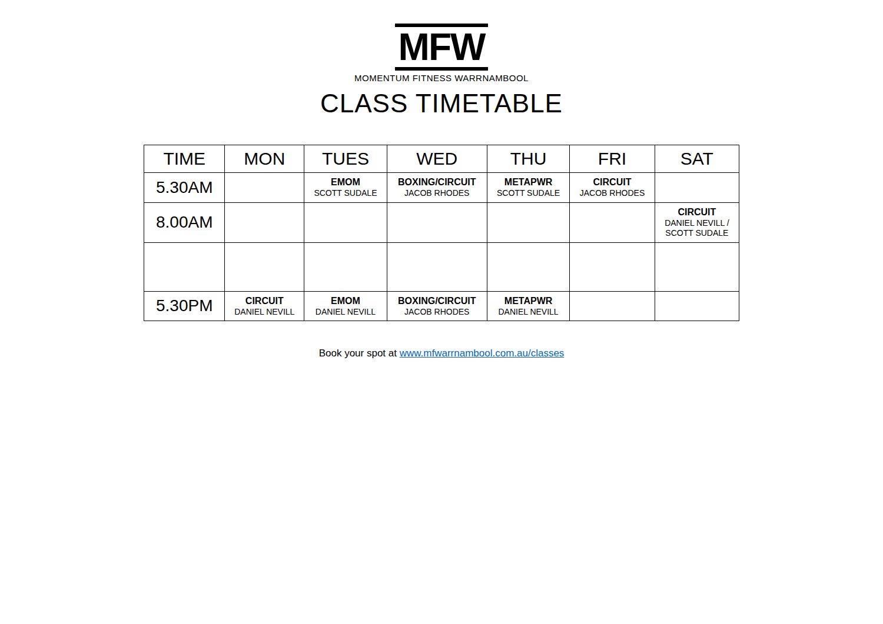MFW
MOMENTUM FITNESS WARRNAMBOOL
CLASS TIMETABLE
| TIME | MON | TUES | WED | THU | FRI | SAT |
| --- | --- | --- | --- | --- | --- | --- |
| 5.30AM | | EMOM SCOTT SUDALE | BOXING/CIRCUIT JACOB RHODES | METAPWR SCOTT SUDALE | CIRCUIT JACOB RHODES | |
| 8.00AM | | | | | | CIRCUIT DANIEL NEVILL / SCOTT SUDALE |
| 5.30PM | CIRCUIT DANIEL NEVILL | EMOM DANIEL NEVILL | BOXING/CIRCUIT JACOB RHODES | METAPWR DANIEL NEVILL | | |
Book your spot at www.mfwarrnambool.com.au/classes